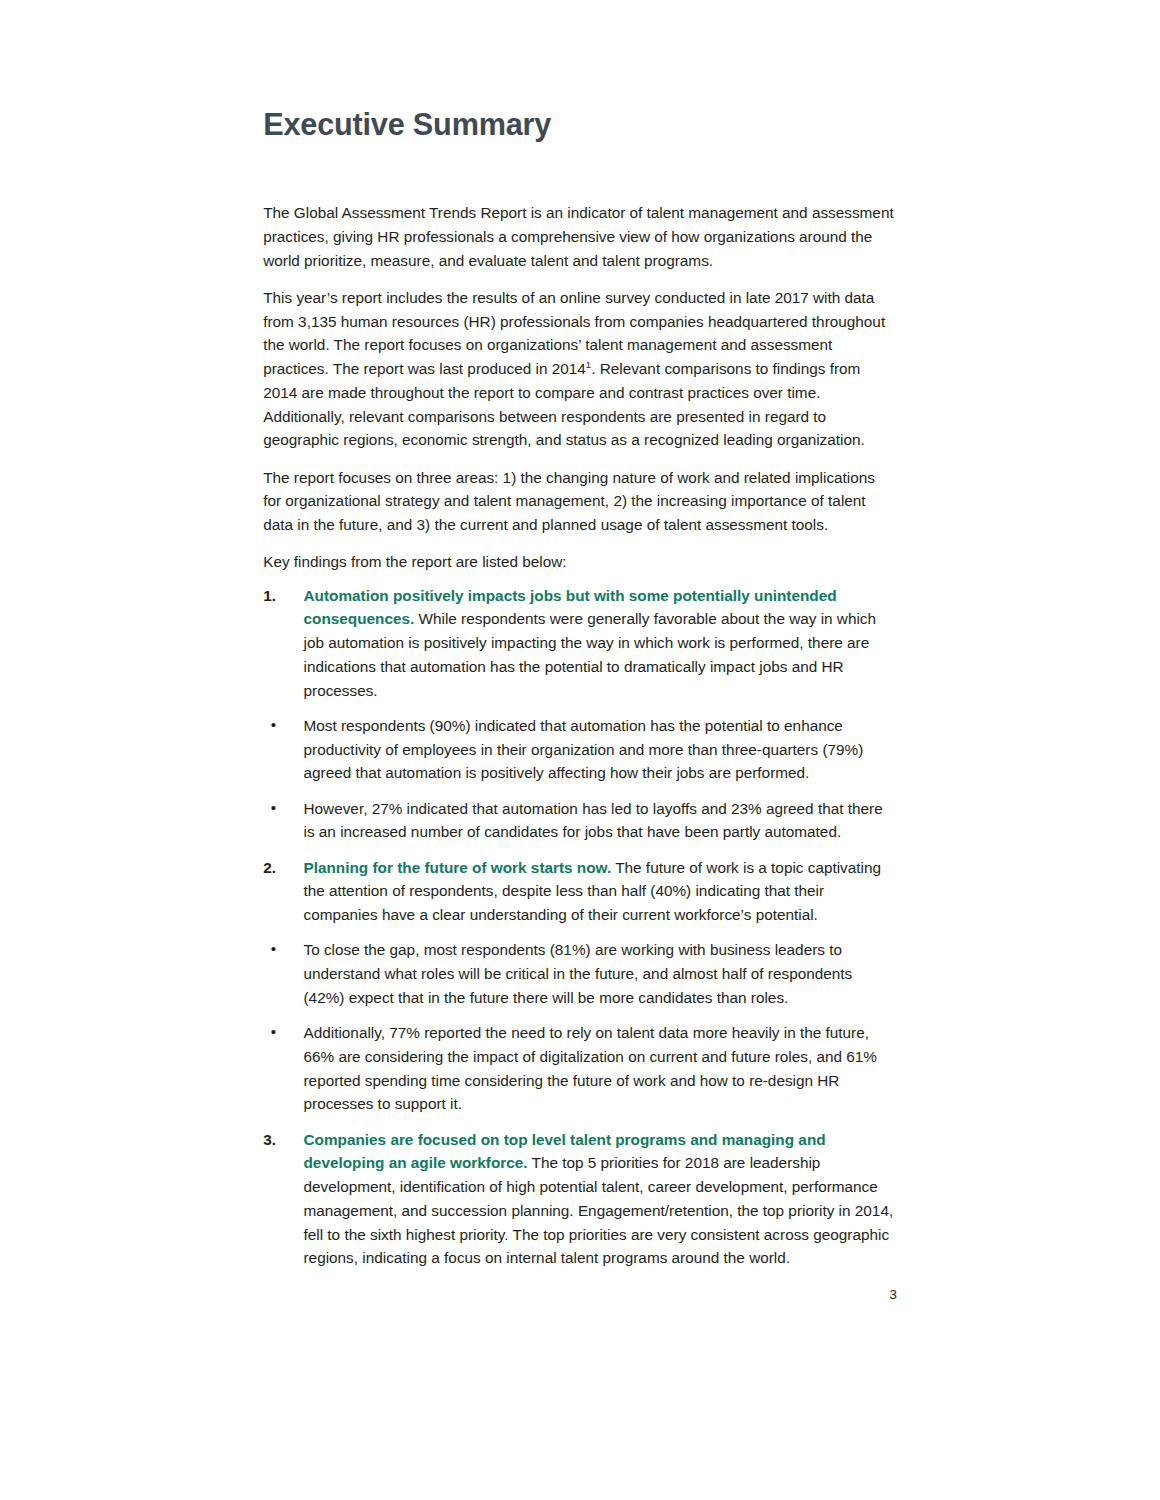Executive Summary
The Global Assessment Trends Report is an indicator of talent management and assessment practices, giving HR professionals a comprehensive view of how organizations around the world prioritize, measure, and evaluate talent and talent programs.
This year’s report includes the results of an online survey conducted in late 2017 with data from 3,135 human resources (HR) professionals from companies headquartered throughout the world. The report focuses on organizations’ talent management and assessment practices. The report was last produced in 20141. Relevant comparisons to findings from 2014 are made throughout the report to compare and contrast practices over time. Additionally, relevant comparisons between respondents are presented in regard to geographic regions, economic strength, and status as a recognized leading organization.
The report focuses on three areas: 1) the changing nature of work and related implications for organizational strategy and talent management, 2) the increasing importance of talent data in the future, and 3) the current and planned usage of talent assessment tools.
Key findings from the report are listed below:
Automation positively impacts jobs but with some potentially unintended consequences. While respondents were generally favorable about the way in which job automation is positively impacting the way in which work is performed, there are indications that automation has the potential to dramatically impact jobs and HR processes.
Most respondents (90%) indicated that automation has the potential to enhance productivity of employees in their organization and more than three-quarters (79%) agreed that automation is positively affecting how their jobs are performed.
However, 27% indicated that automation has led to layoffs and 23% agreed that there is an increased number of candidates for jobs that have been partly automated.
Planning for the future of work starts now. The future of work is a topic captivating the attention of respondents, despite less than half (40%) indicating that their companies have a clear understanding of their current workforce’s potential.
To close the gap, most respondents (81%) are working with business leaders to understand what roles will be critical in the future, and almost half of respondents (42%) expect that in the future there will be more candidates than roles.
Additionally, 77% reported the need to rely on talent data more heavily in the future, 66% are considering the impact of digitalization on current and future roles, and 61% reported spending time considering the future of work and how to re-design HR processes to support it.
Companies are focused on top level talent programs and managing and developing an agile workforce. The top 5 priorities for 2018 are leadership development, identification of high potential talent, career development, performance management, and succession planning. Engagement/retention, the top priority in 2014, fell to the sixth highest priority. The top priorities are very consistent across geographic regions, indicating a focus on internal talent programs around the world.
3